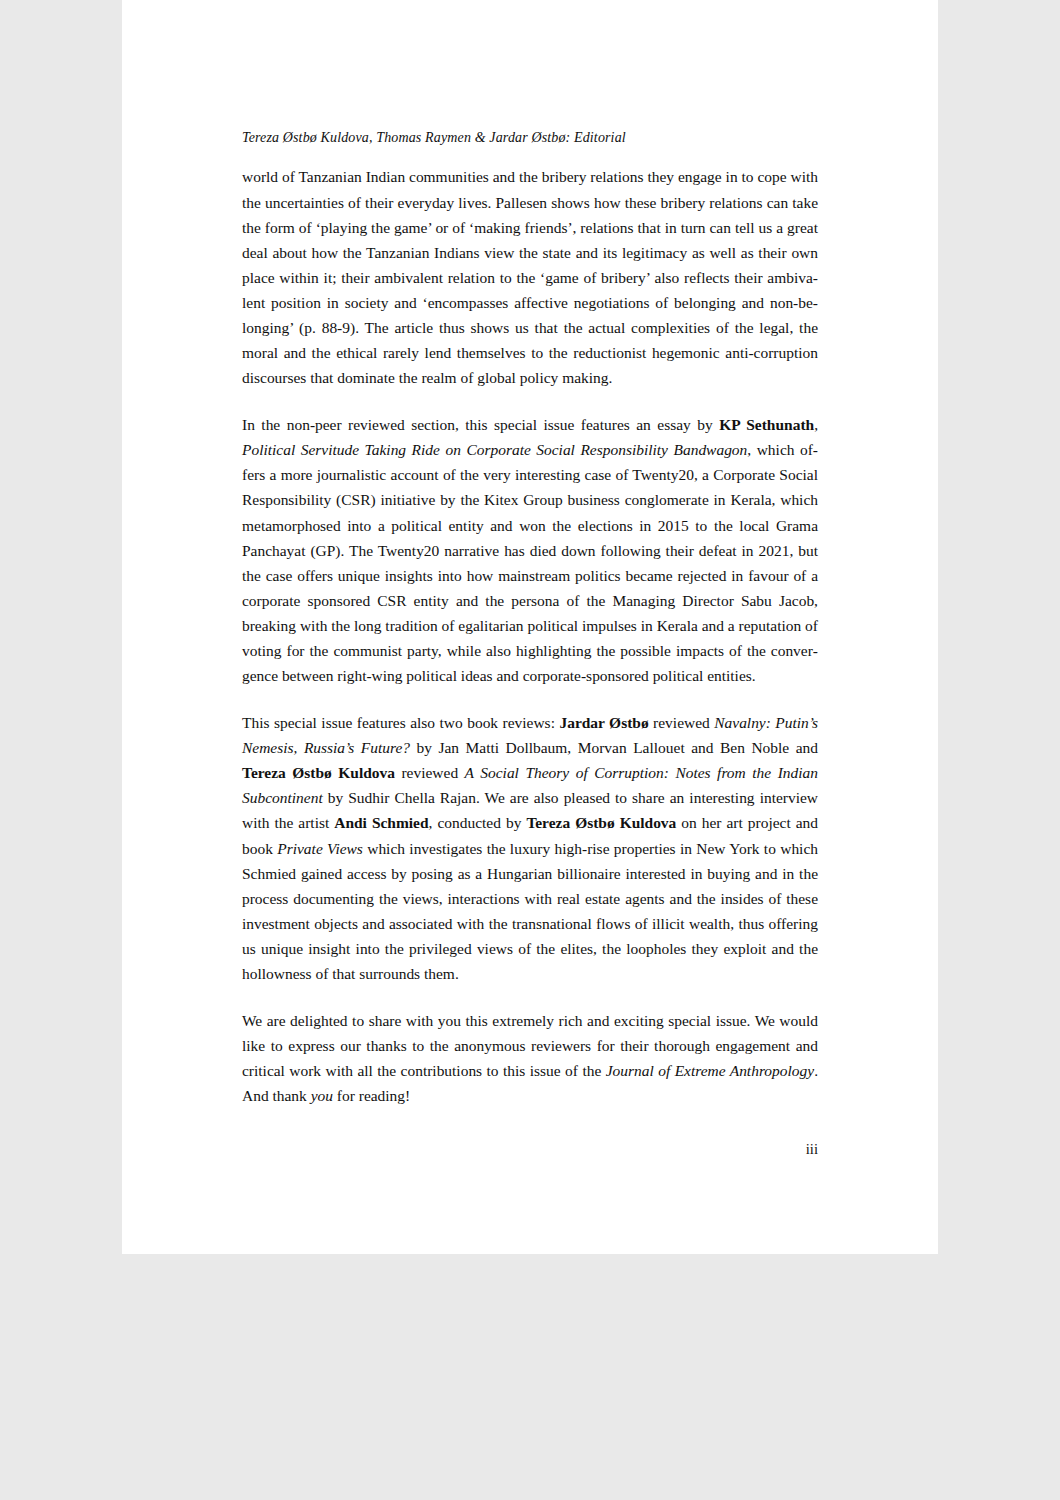Tereza Østbø Kuldova, Thomas Raymen & Jardar Østbø: Editorial
world of Tanzanian Indian communities and the bribery relations they engage in to cope with the uncertainties of their everyday lives. Pallesen shows how these bribery relations can take the form of ‘playing the game’ or of ‘making friends’, relations that in turn can tell us a great deal about how the Tanzanian Indians view the state and its legitimacy as well as their own place within it; their ambivalent relation to the ‘game of bribery’ also reflects their ambivalent position in society and ‘encompasses affective negotiations of belonging and non-belonging’ (p. 88-9). The article thus shows us that the actual complexities of the legal, the moral and the ethical rarely lend themselves to the reductionist hegemonic anti-corruption discourses that dominate the realm of global policy making.
In the non-peer reviewed section, this special issue features an essay by KP Sethunath, Political Servitude Taking Ride on Corporate Social Responsibility Bandwagon, which offers a more journalistic account of the very interesting case of Twenty20, a Corporate Social Responsibility (CSR) initiative by the Kitex Group business conglomerate in Kerala, which metamorphosed into a political entity and won the elections in 2015 to the local Grama Panchayat (GP). The Twenty20 narrative has died down following their defeat in 2021, but the case offers unique insights into how mainstream politics became rejected in favour of a corporate sponsored CSR entity and the persona of the Managing Director Sabu Jacob, breaking with the long tradition of egalitarian political impulses in Kerala and a reputation of voting for the communist party, while also highlighting the possible impacts of the convergence between right-wing political ideas and corporate-sponsored political entities.
This special issue features also two book reviews: Jardar Østbø reviewed Navalny: Putin’s Nemesis, Russia’s Future? by Jan Matti Dollbaum, Morvan Lallouet and Ben Noble and Tereza Østbø Kuldova reviewed A Social Theory of Corruption: Notes from the Indian Subcontinent by Sudhir Chella Rajan. We are also pleased to share an interesting interview with the artist Andi Schmied, conducted by Tereza Østbø Kuldova on her art project and book Private Views which investigates the luxury high-rise properties in New York to which Schmied gained access by posing as a Hungarian billionaire interested in buying and in the process documenting the views, interactions with real estate agents and the insides of these investment objects and associated with the transnational flows of illicit wealth, thus offering us unique insight into the privileged views of the elites, the loopholes they exploit and the hollowness of that surrounds them.
We are delighted to share with you this extremely rich and exciting special issue. We would like to express our thanks to the anonymous reviewers for their thorough engagement and critical work with all the contributions to this issue of the Journal of Extreme Anthropology. And thank you for reading!
iii